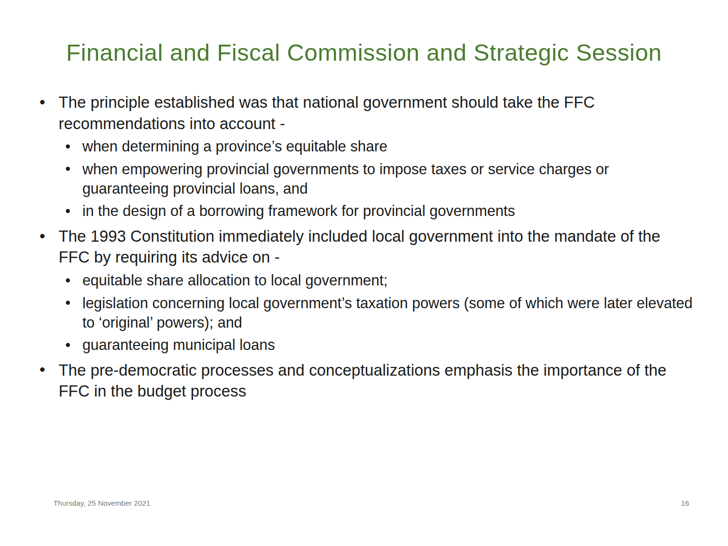Financial and Fiscal Commission and Strategic Session
The principle established was that national government should take the FFC recommendations into account -
when determining a province’s equitable share
when empowering provincial governments to impose taxes or service charges or guaranteeing provincial loans, and
in the design of a borrowing framework for provincial governments
The 1993 Constitution immediately included local government into the mandate of the FFC by requiring its advice on -
equitable share allocation to local government;
legislation concerning local government’s taxation powers (some of which were later elevated to ‘original’ powers); and
guaranteeing municipal loans
The pre-democratic processes and conceptualizations emphasis the importance of the FFC in the budget process
Thursday, 25 November 2021 16